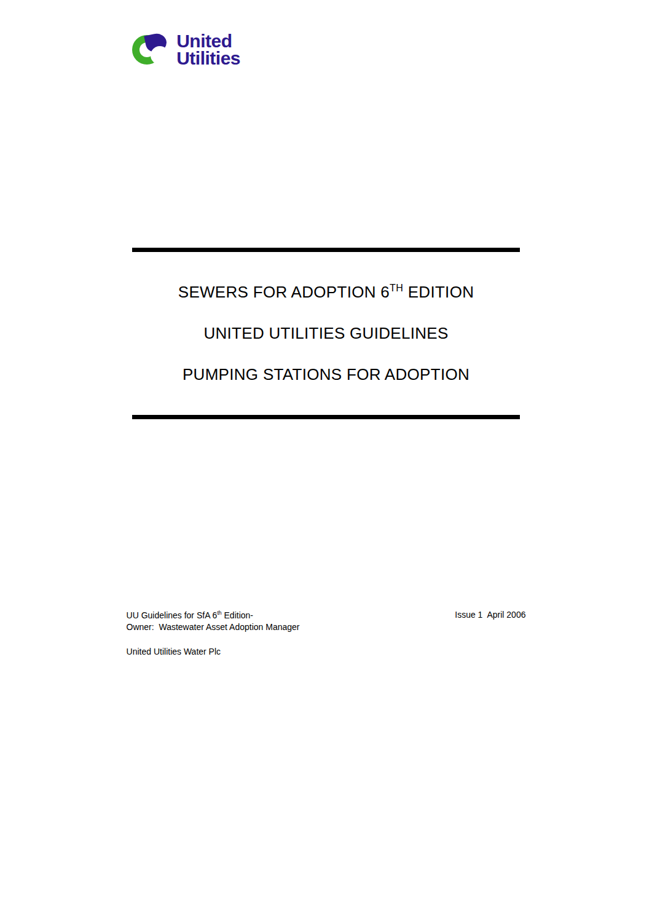United Utilities
SEWERS FOR ADOPTION 6TH EDITION
UNITED UTILITIES GUIDELINES
PUMPING STATIONS FOR ADOPTION
UU Guidelines for SfA 6th Edition-
Owner: Wastewater Asset Adoption Manager
Issue 1 April 2006
United Utilities Water Plc